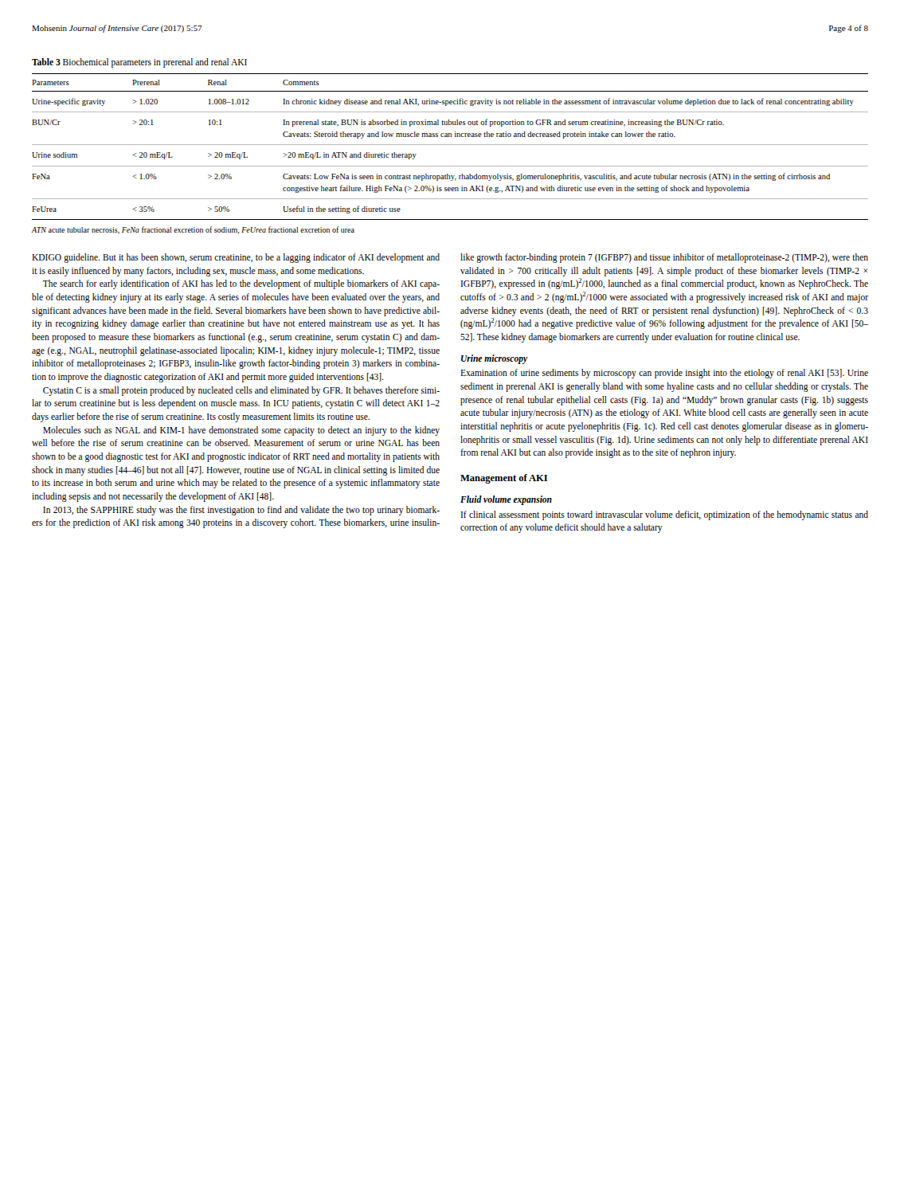Mohsenin Journal of Intensive Care (2017) 5:57 Page 4 of 8
Table 3 Biochemical parameters in prerenal and renal AKI
| Parameters | Prerenal | Renal | Comments |
| --- | --- | --- | --- |
| Urine-specific gravity | > 1.020 | 1.008–1.012 | In chronic kidney disease and renal AKI, urine-specific gravity is not reliable in the assessment of intravascular volume depletion due to lack of renal concentrating ability |
| BUN/Cr | > 20:1 | 10:1 | In prerenal state, BUN is absorbed in proximal tubules out of proportion to GFR and serum creatinine, increasing the BUN/Cr ratio. Caveats: Steroid therapy and low muscle mass can increase the ratio and decreased protein intake can lower the ratio. |
| Urine sodium | < 20 mEq/L | > 20 mEq/L | >20 mEq/L in ATN and diuretic therapy |
| FeNa | < 1.0% | > 2.0% | Caveats: Low FeNa is seen in contrast nephropathy, rhabdomyolysis, glomerulonephritis, vasculitis, and acute tubular necrosis (ATN) in the setting of cirrhosis and congestive heart failure. High FeNa (> 2.0%) is seen in AKI (e.g., ATN) and with diuretic use even in the setting of shock and hypovolemia |
| FeUrea | < 35% | > 50% | Useful in the setting of diuretic use |
ATN acute tubular necrosis, FeNa fractional excretion of sodium, FeUrea fractional excretion of urea
KDIGO guideline. But it has been shown, serum creatinine, to be a lagging indicator of AKI development and it is easily influenced by many factors, including sex, muscle mass, and some medications.
The search for early identification of AKI has led to the development of multiple biomarkers of AKI capable of detecting kidney injury at its early stage. A series of molecules have been evaluated over the years, and significant advances have been made in the field. Several biomarkers have been shown to have predictive ability in recognizing kidney damage earlier than creatinine but have not entered mainstream use as yet. It has been proposed to measure these biomarkers as functional (e.g., serum creatinine, serum cystatin C) and damage (e.g., NGAL, neutrophil gelatinase-associated lipocalin; KIM-1, kidney injury molecule-1; TIMP2, tissue inhibitor of metalloproteinases 2; IGFBP3, insulin-like growth factor-binding protein 3) markers in combination to improve the diagnostic categorization of AKI and permit more guided interventions [43].
Cystatin C is a small protein produced by nucleated cells and eliminated by GFR. It behaves therefore similar to serum creatinine but is less dependent on muscle mass. In ICU patients, cystatin C will detect AKI 1–2 days earlier before the rise of serum creatinine. Its costly measurement limits its routine use.
Molecules such as NGAL and KIM-1 have demonstrated some capacity to detect an injury to the kidney well before the rise of serum creatinine can be observed. Measurement of serum or urine NGAL has been shown to be a good diagnostic test for AKI and prognostic indicator of RRT need and mortality in patients with shock in many studies [44–46] but not all [47]. However, routine use of NGAL in clinical setting is limited due to its increase in both serum and urine which may be related to the presence of a systemic inflammatory state including sepsis and not necessarily the development of AKI [48].
In 2013, the SAPPHIRE study was the first investigation to find and validate the two top urinary biomarkers for the prediction of AKI risk among 340 proteins in a discovery cohort. These biomarkers, urine insulin-like growth factor-binding protein 7 (IGFBP7) and tissue inhibitor of metalloproteinase-2 (TIMP-2), were then validated in > 700 critically ill adult patients [49]. A simple product of these biomarker levels (TIMP-2 × IGFBP7), expressed in (ng/mL)2/1000, launched as a final commercial product, known as NephroCheck. The cutoffs of > 0.3 and > 2 (ng/mL)2/1000 were associated with a progressively increased risk of AKI and major adverse kidney events (death, the need of RRT or persistent renal dysfunction) [49]. NephroCheck of < 0.3 (ng/mL)2/1000 had a negative predictive value of 96% following adjustment for the prevalence of AKI [50–52]. These kidney damage biomarkers are currently under evaluation for routine clinical use.
Urine microscopy
Examination of urine sediments by microscopy can provide insight into the etiology of renal AKI [53]. Urine sediment in prerenal AKI is generally bland with some hyaline casts and no cellular shedding or crystals. The presence of renal tubular epithelial cell casts (Fig. 1a) and “Muddy” brown granular casts (Fig. 1b) suggests acute tubular injury/necrosis (ATN) as the etiology of AKI. White blood cell casts are generally seen in acute interstitial nephritis or acute pyelonephritis (Fig. 1c). Red cell cast denotes glomerular disease as in glomerulonephritis or small vessel vasculitis (Fig. 1d). Urine sediments can not only help to differentiate prerenal AKI from renal AKI but can also provide insight as to the site of nephron injury.
Management of AKI
Fluid volume expansion
If clinical assessment points toward intravascular volume deficit, optimization of the hemodynamic status and correction of any volume deficit should have a salutary